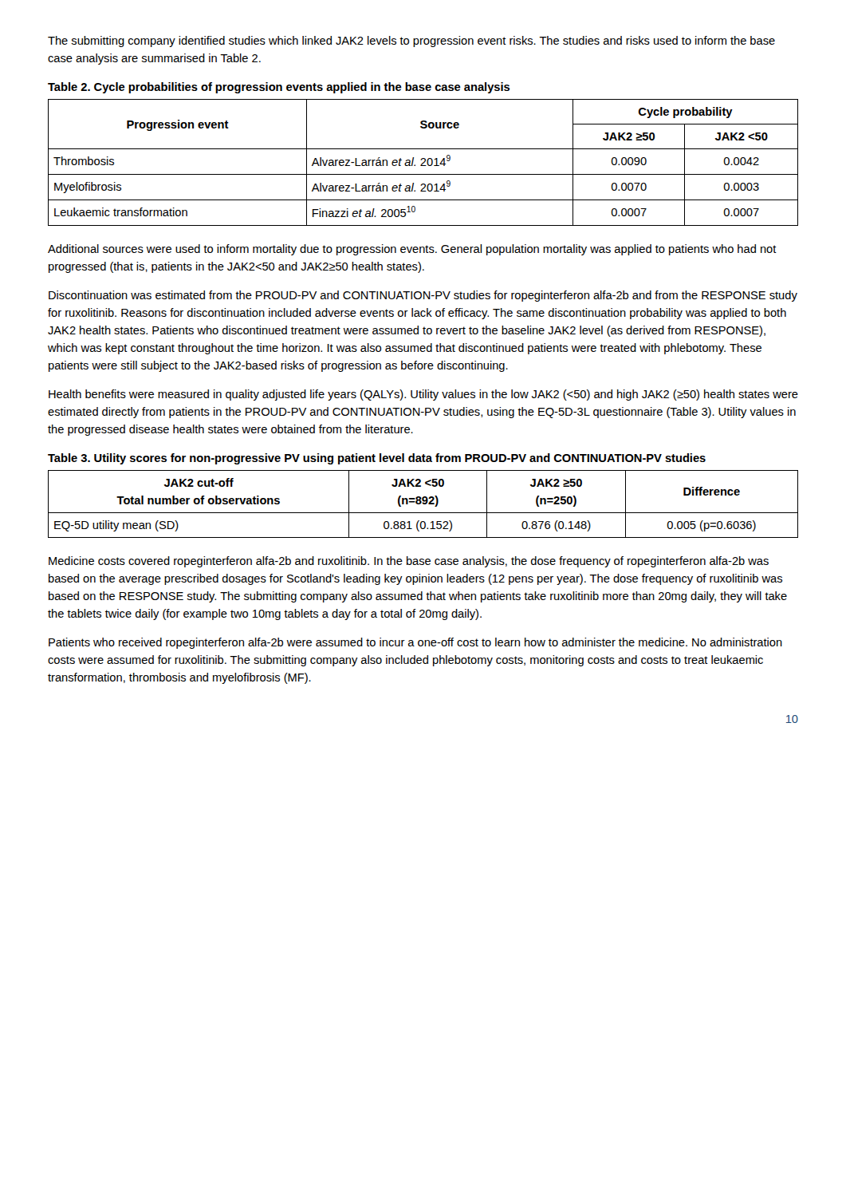The submitting company identified studies which linked JAK2 levels to progression event risks. The studies and risks used to inform the base case analysis are summarised in Table 2.
Table 2. Cycle probabilities of progression events applied in the base case analysis
| Progression event | Source | Cycle probability |
| --- | --- | --- |
| JAK2 ≥50 | JAK2 <50 |
| Thrombosis | Alvarez-Larrán et al. 2014 9 | 0.0090 | 0.0042 |
| Myelofibrosis | Alvarez-Larrán et al. 2014 9 | 0.0070 | 0.0003 |
| Leukaemic transformation | Finazzi et al. 2005 10 | 0.0007 | 0.0007 |
Additional sources were used to inform mortality due to progression events. General population mortality was applied to patients who had not progressed (that is, patients in the JAK2<50 and JAK2≥50 health states).
Discontinuation was estimated from the PROUD-PV and CONTINUATION-PV studies for ropeginterferon alfa-2b and from the RESPONSE study for ruxolitinib. Reasons for discontinuation included adverse events or lack of efficacy. The same discontinuation probability was applied to both JAK2 health states. Patients who discontinued treatment were assumed to revert to the baseline JAK2 level (as derived from RESPONSE), which was kept constant throughout the time horizon. It was also assumed that discontinued patients were treated with phlebotomy. These patients were still subject to the JAK2-based risks of progression as before discontinuing.
Health benefits were measured in quality adjusted life years (QALYs). Utility values in the low JAK2 (<50) and high JAK2 (≥50) health states were estimated directly from patients in the PROUD-PV and CONTINUATION-PV studies, using the EQ-5D-3L questionnaire (Table 3). Utility values in the progressed disease health states were obtained from the literature.
Table 3. Utility scores for non-progressive PV using patient level data from PROUD-PV and CONTINUATION-PV studies
| JAK2 cut-off Total number of observations | JAK2 <50 (n=892) | JAK2 ≥50 (n=250) | Difference |
| --- | --- | --- | --- |
| EQ-5D utility mean (SD) | 0.881 (0.152) | 0.876 (0.148) | 0.005 (p=0.6036) |
Medicine costs covered ropeginterferon alfa-2b and ruxolitinib. In the base case analysis, the dose frequency of ropeginterferon alfa-2b was based on the average prescribed dosages for Scotland's leading key opinion leaders (12 pens per year). The dose frequency of ruxolitinib was based on the RESPONSE study. The submitting company also assumed that when patients take ruxolitinib more than 20mg daily, they will take the tablets twice daily (for example two 10mg tablets a day for a total of 20mg daily).
Patients who received ropeginterferon alfa-2b were assumed to incur a one-off cost to learn how to administer the medicine. No administration costs were assumed for ruxolitinib. The submitting company also included phlebotomy costs, monitoring costs and costs to treat leukaemic transformation, thrombosis and myelofibrosis (MF).
10